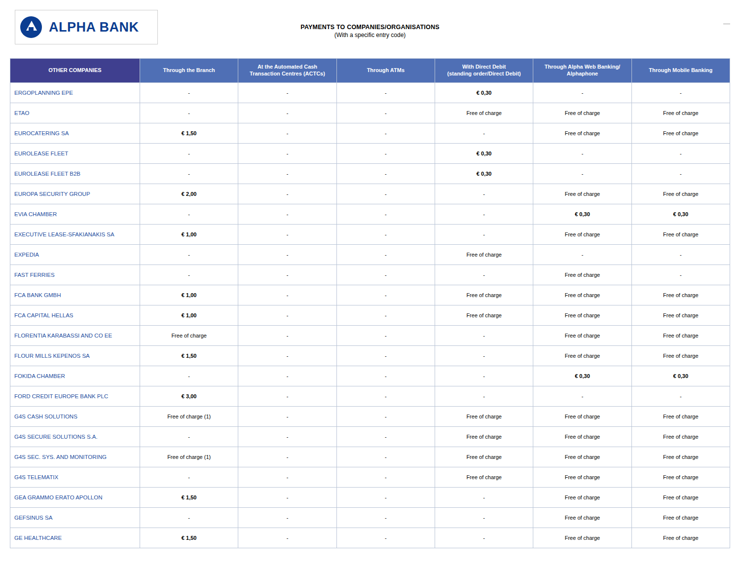ALPHA BANK
PAYMENTS TO COMPANIES/ORGANISATIONS
(With a specific entry code)
| OTHER COMPANIES | Through the Branch | At the Automated Cash Transaction Centres (ACTCs) | Through ATMs | With Direct Debit (standing order/Direct Debit) | Through Alpha Web Banking/ Alphaphone | Through Mobile Banking |
| --- | --- | --- | --- | --- | --- | --- |
| ERGOPLANNING EPE | - | - | - | € 0,30 | - | - |
| ETAO | - | - | - | Free of charge | Free of charge | Free of charge |
| EUROCATERING SA | € 1,50 | - | - | - | Free of charge | Free of charge |
| EUROLEASE FLEET | - | - | - | € 0,30 | - | - |
| EUROLEASE FLEET B2B | - | - | - | € 0,30 | - | - |
| EUROPA SECURITY GROUP | € 2,00 | - | - | - | Free of charge | Free of charge |
| EVIA CHAMBER | - | - | - | - | € 0,30 | € 0,30 |
| EXECUTIVE LEASE-SFAKIANAKIS SA | € 1,00 | - | - | - | Free of charge | Free of charge |
| EXPEDIA | - | - | - | Free of charge | - | - |
| FAST FERRIES | - | - | - | - | Free of charge | - |
| FCA BANK GMBH | € 1,00 | - | - | Free of charge | Free of charge | Free of charge |
| FCA CAPITAL HELLAS | € 1,00 | - | - | Free of charge | Free of charge | Free of charge |
| FLORENTIA KARABASSI AND CO EE | Free of charge | - | - | - | Free of charge | Free of charge |
| FLOUR MILLS KEPENOS SA | € 1,50 | - | - | - | Free of charge | Free of charge |
| FOKIDA CHAMBER | - | - | - | - | € 0,30 | € 0,30 |
| FORD CREDIT EUROPE BANK PLC | € 3,00 | - | - | - | - | - |
| G4S CASH SOLUTIONS | Free of charge (1) | - | - | Free of charge | Free of charge | Free of charge |
| G4S SECURE SOLUTIONS S.A. | - | - | - | Free of charge | Free of charge | Free of charge |
| G4S SEC. SYS. AND MONITORING | Free of charge (1) | - | - | Free of charge | Free of charge | Free of charge |
| G4S TELEMATIX | - | - | - | Free of charge | Free of charge | Free of charge |
| GEA GRAMMO ERATO APOLLON | € 1,50 | - | - | - | Free of charge | Free of charge |
| GEFSINUS SA | - | - | - | - | Free of charge | Free of charge |
| GE HEALTHCARE | € 1,50 | - | - | - | Free of charge | Free of charge |